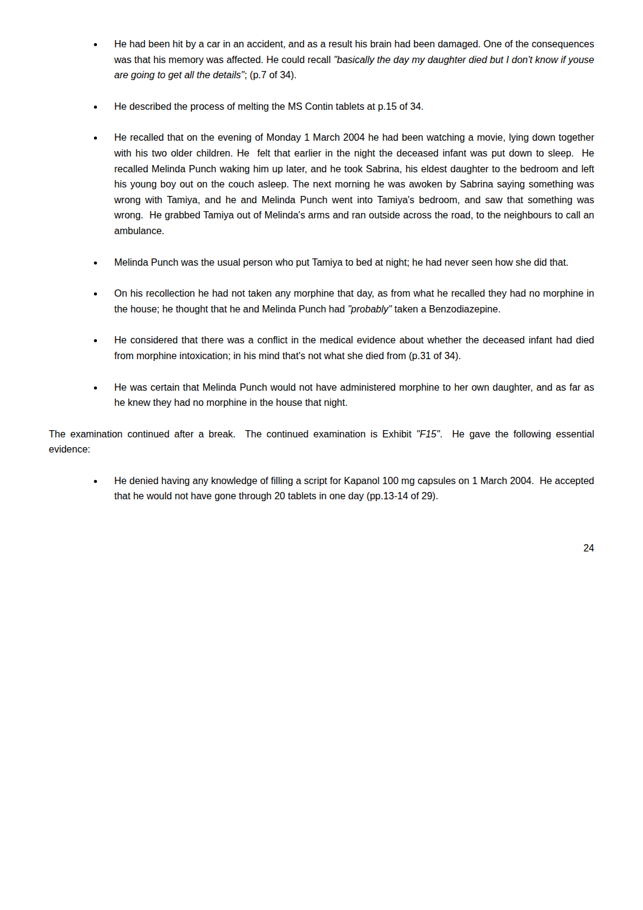He had been hit by a car in an accident, and as a result his brain had been damaged. One of the consequences was that his memory was affected. He could recall "basically the day my daughter died but I don't know if youse are going to get all the details"; (p.7 of 34).
He described the process of melting the MS Contin tablets at p.15 of 34.
He recalled that on the evening of Monday 1 March 2004 he had been watching a movie, lying down together with his two older children. He felt that earlier in the night the deceased infant was put down to sleep. He recalled Melinda Punch waking him up later, and he took Sabrina, his eldest daughter to the bedroom and left his young boy out on the couch asleep. The next morning he was awoken by Sabrina saying something was wrong with Tamiya, and he and Melinda Punch went into Tamiya's bedroom, and saw that something was wrong. He grabbed Tamiya out of Melinda's arms and ran outside across the road, to the neighbours to call an ambulance.
Melinda Punch was the usual person who put Tamiya to bed at night; he had never seen how she did that.
On his recollection he had not taken any morphine that day, as from what he recalled they had no morphine in the house; he thought that he and Melinda Punch had "probably" taken a Benzodiazepine.
He considered that there was a conflict in the medical evidence about whether the deceased infant had died from morphine intoxication; in his mind that's not what she died from (p.31 of 34).
He was certain that Melinda Punch would not have administered morphine to her own daughter, and as far as he knew they had no morphine in the house that night.
The examination continued after a break. The continued examination is Exhibit "F15". He gave the following essential evidence:
He denied having any knowledge of filling a script for Kapanol 100 mg capsules on 1 March 2004. He accepted that he would not have gone through 20 tablets in one day (pp.13-14 of 29).
24